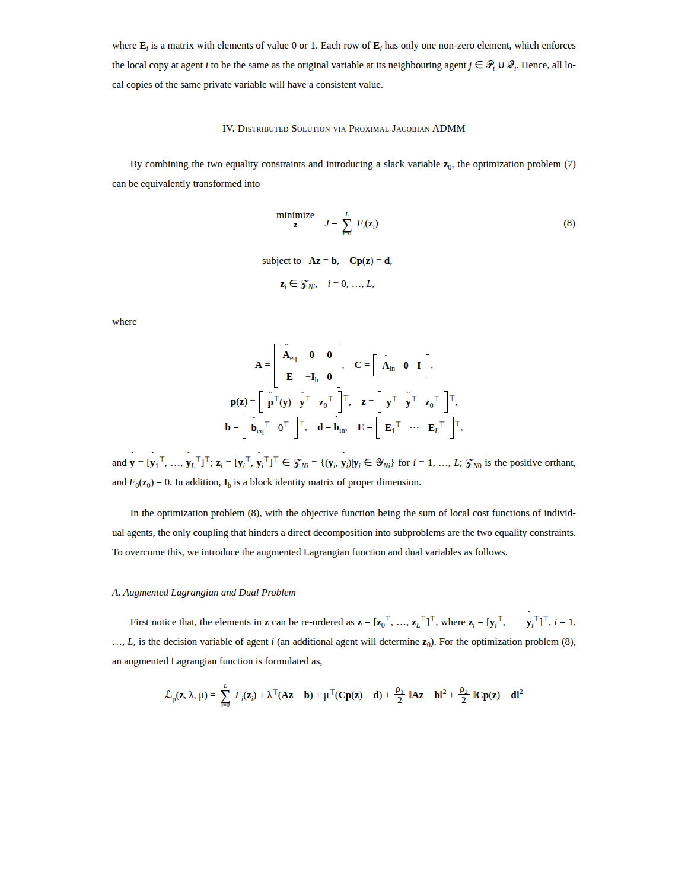where Ei is a matrix with elements of value 0 or 1. Each row of Ei has only one non-zero element, which enforces the local copy at agent i to be the same as the original variable at its neighbouring agent j ∈ 𝒫i ∪ 𝒬i. Hence, all local copies of the same private variable will have a consistent value.
IV. Distributed Solution via Proximal Jacobian ADMM
By combining the two equality constraints and introducing a slack variable z0, the optimization problem (7) can be equivalently transformed into
| minimize z J = L ∑ i =0 F i ( z i ) | (8) |
| subject to Az = b , Cp ( z ) = d , z i ∈ 𝒵 Ni , i = 0, …, L , | |
where
A =
| ̂ A eq | 0 | 0 |
| E | − I b | 0 |
, C =
| ̂ A in | 0 | I |
,
p(z) =
| ̂ p ⊤ ( y ) | ̂ y ⊤ | z 0 ⊤ |
⊤, z =
| y ⊤ | ̂ y ⊤ | z 0 ⊤ |
⊤,
b =
| ̂ b eq ⊤ | 0 ⊤ |
⊤, d = ̂bin, E =
| E 1 ⊤ | ⋯ | E L ⊤ |
⊤,
and ̂y = [̂y1⊤, …, ̂yL⊤]⊤; zi = [yi⊤, ̂yi⊤]⊤ ∈ 𝒵Ni = {(yi, ̂yi)|yi ∈ 𝒴Ni} for i = 1, …, L; 𝒵N0 is the positive orthant, and F0(z0) = 0. In addition, Ib is a block identity matrix of proper dimension.
In the optimization problem (8), with the objective function being the sum of local cost functions of individual agents, the only coupling that hinders a direct decomposition into subproblems are the two equality constraints. To overcome this, we introduce the augmented Lagrangian function and dual variables as follows.
A. Augmented Lagrangian and Dual Problem
First notice that, the elements in z can be re-ordered as z = [z0⊤, …, zL⊤]⊤, where zi = [yi⊤, ̂yi⊤]⊤, i = 1, …, L, is the decision variable of agent i (an additional agent will determine z0). For the optimization problem (8), an augmented Lagrangian function is formulated as,
ℒρ(z, λ, μ) = L ∑ i=0 Fi(zi) + λ⊤(Az − b) + μ⊤(Cp(z) − d) + ρ12 ‖Az − b‖2 + ρ22 ‖Cp(z) − d‖2